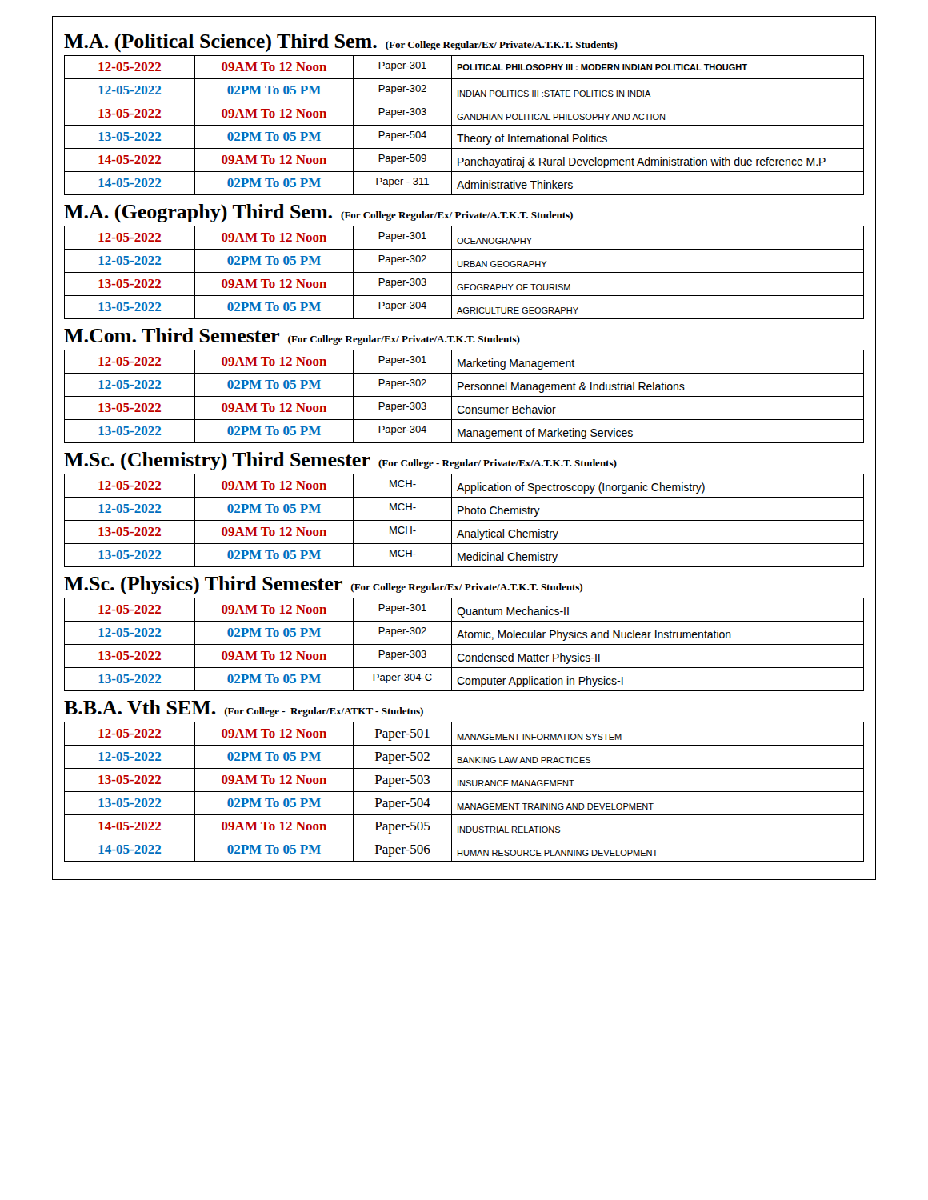M.A. (Political Science) Third Sem. (For College Regular/Ex/ Private/A.T.K.T. Students)
| 12-05-2022 | 09AM To 12 Noon | Paper-301 | POLITICAL PHILOSOPHY III : MODERN INDIAN POLITICAL THOUGHT |
| 12-05-2022 | 02PM To 05 PM | Paper-302 | INDIAN POLITICS III :STATE POLITICS IN INDIA |
| 13-05-2022 | 09AM To 12 Noon | Paper-303 | GANDHIAN POLITICAL PHILOSOPHY AND ACTION |
| 13-05-2022 | 02PM To 05 PM | Paper-504 | Theory of International Politics |
| 14-05-2022 | 09AM To 12 Noon | Paper-509 | Panchayatiraj & Rural Development Administration with due reference M.P |
| 14-05-2022 | 02PM To 05 PM | Paper - 311 | Administrative Thinkers |
M.A. (Geography) Third Sem. (For College Regular/Ex/ Private/A.T.K.T. Students)
| 12-05-2022 | 09AM To 12 Noon | Paper-301 | OCEANOGRAPHY |
| 12-05-2022 | 02PM To 05 PM | Paper-302 | URBAN GEOGRAPHY |
| 13-05-2022 | 09AM To 12 Noon | Paper-303 | GEOGRAPHY OF TOURISM |
| 13-05-2022 | 02PM To 05 PM | Paper-304 | AGRICULTURE GEOGRAPHY |
M.Com. Third Semester (For College Regular/Ex/ Private/A.T.K.T. Students)
| 12-05-2022 | 09AM To 12 Noon | Paper-301 | Marketing Management |
| 12-05-2022 | 02PM To 05 PM | Paper-302 | Personnel Management & Industrial Relations |
| 13-05-2022 | 09AM To 12 Noon | Paper-303 | Consumer Behavior |
| 13-05-2022 | 02PM To 05 PM | Paper-304 | Management of Marketing Services |
M.Sc. (Chemistry) Third Semester (For College - Regular/ Private/Ex/A.T.K.T. Students)
| 12-05-2022 | 09AM To 12 Noon | MCH- | Application of Spectroscopy (Inorganic Chemistry) |
| 12-05-2022 | 02PM To 05 PM | MCH- | Photo Chemistry |
| 13-05-2022 | 09AM To 12 Noon | MCH- | Analytical Chemistry |
| 13-05-2022 | 02PM To 05 PM | MCH- | Medicinal Chemistry |
M.Sc. (Physics) Third Semester (For College Regular/Ex/ Private/A.T.K.T. Students)
| 12-05-2022 | 09AM To 12 Noon | Paper-301 | Quantum Mechanics-II |
| 12-05-2022 | 02PM To 05 PM | Paper-302 | Atomic, Molecular Physics and Nuclear Instrumentation |
| 13-05-2022 | 09AM To 12 Noon | Paper-303 | Condensed Matter Physics-II |
| 13-05-2022 | 02PM To 05 PM | Paper-304-C | Computer Application in Physics-I |
B.B.A. Vth SEM. (For College - Regular/Ex/ATKT - Studetns)
| 12-05-2022 | 09AM To 12 Noon | Paper-501 | MANAGEMENT INFORMATION SYSTEM |
| 12-05-2022 | 02PM To 05 PM | Paper-502 | BANKING LAW AND PRACTICES |
| 13-05-2022 | 09AM To 12 Noon | Paper-503 | INSURANCE MANAGEMENT |
| 13-05-2022 | 02PM To 05 PM | Paper-504 | MANAGEMENT TRAINING AND DEVELOPMENT |
| 14-05-2022 | 09AM To 12 Noon | Paper-505 | INDUSTRIAL RELATIONS |
| 14-05-2022 | 02PM To 05 PM | Paper-506 | HUMAN RESOURCE PLANNING DEVELOPMENT |